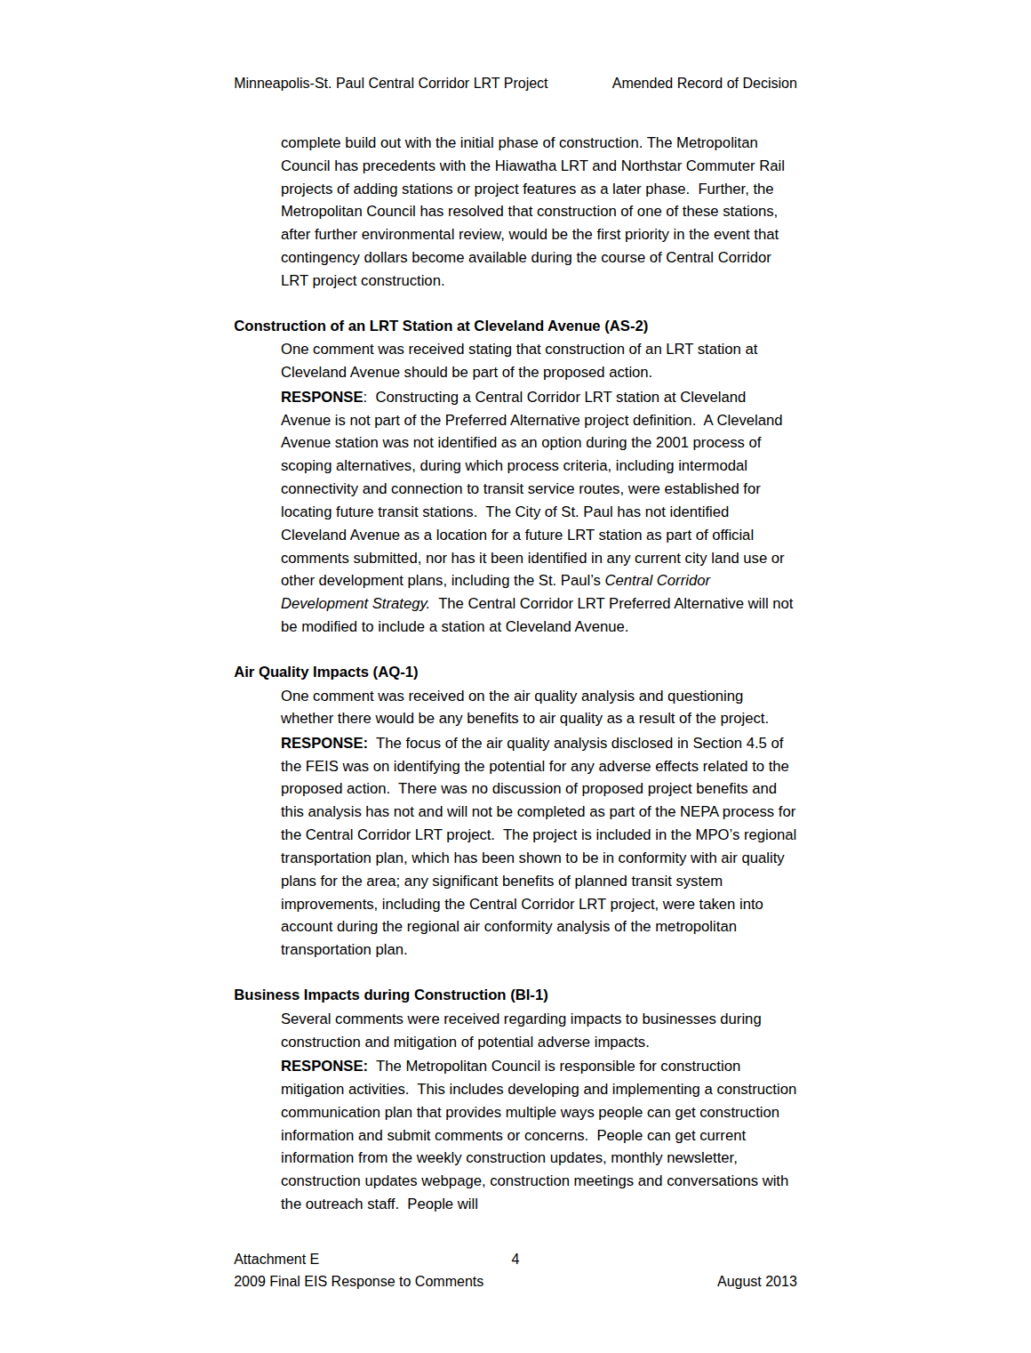Minneapolis-St. Paul Central Corridor LRT Project Amended Record of Decision
complete build out with the initial phase of construction. The Metropolitan Council has precedents with the Hiawatha LRT and Northstar Commuter Rail projects of adding stations or project features as a later phase. Further, the Metropolitan Council has resolved that construction of one of these stations, after further environmental review, would be the first priority in the event that contingency dollars become available during the course of Central Corridor LRT project construction.
Construction of an LRT Station at Cleveland Avenue (AS-2)
One comment was received stating that construction of an LRT station at Cleveland Avenue should be part of the proposed action.
RESPONSE: Constructing a Central Corridor LRT station at Cleveland Avenue is not part of the Preferred Alternative project definition. A Cleveland Avenue station was not identified as an option during the 2001 process of scoping alternatives, during which process criteria, including intermodal connectivity and connection to transit service routes, were established for locating future transit stations. The City of St. Paul has not identified Cleveland Avenue as a location for a future LRT station as part of official comments submitted, nor has it been identified in any current city land use or other development plans, including the St. Paul’s Central Corridor Development Strategy. The Central Corridor LRT Preferred Alternative will not be modified to include a station at Cleveland Avenue.
Air Quality Impacts (AQ-1)
One comment was received on the air quality analysis and questioning whether there would be any benefits to air quality as a result of the project.
RESPONSE: The focus of the air quality analysis disclosed in Section 4.5 of the FEIS was on identifying the potential for any adverse effects related to the proposed action. There was no discussion of proposed project benefits and this analysis has not and will not be completed as part of the NEPA process for the Central Corridor LRT project. The project is included in the MPO’s regional transportation plan, which has been shown to be in conformity with air quality plans for the area; any significant benefits of planned transit system improvements, including the Central Corridor LRT project, were taken into account during the regional air conformity analysis of the metropolitan transportation plan.
Business Impacts during Construction (BI-1)
Several comments were received regarding impacts to businesses during construction and mitigation of potential adverse impacts.
RESPONSE: The Metropolitan Council is responsible for construction mitigation activities. This includes developing and implementing a construction communication plan that provides multiple ways people can get construction information and submit comments or concerns. People can get current information from the weekly construction updates, monthly newsletter, construction updates webpage, construction meetings and conversations with the outreach staff. People will
Attachment E
4
2009 Final EIS Response to Comments
August 2013